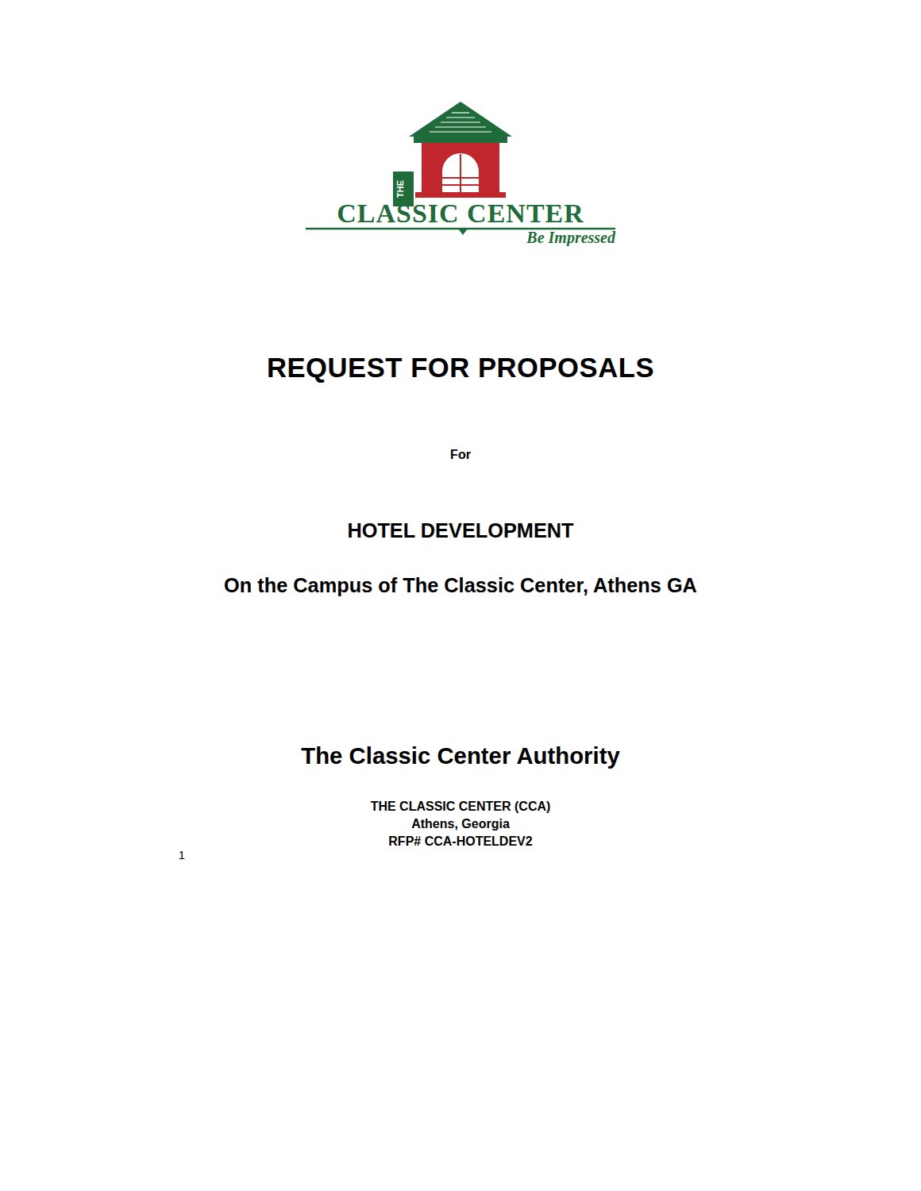The Classic Center — Be Impressed THE CLASSIC CENTER Be Impressed
REQUEST FOR PROPOSALS
For
HOTEL DEVELOPMENT
On the Campus of The Classic Center, Athens GA
The Classic Center Authority
THE CLASSIC CENTER (CCA)
Athens, Georgia
RFP# CCA-HOTELDEV2
1